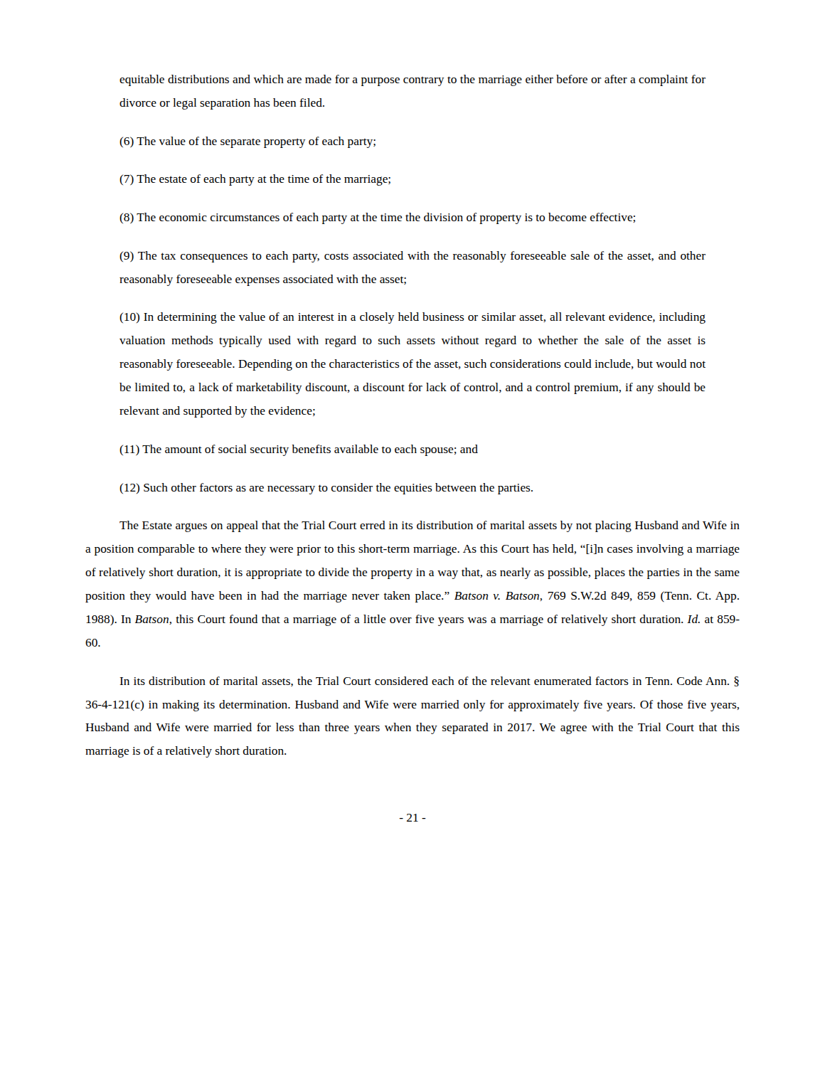equitable distributions and which are made for a purpose contrary to the marriage either before or after a complaint for divorce or legal separation has been filed.
(6) The value of the separate property of each party;
(7) The estate of each party at the time of the marriage;
(8) The economic circumstances of each party at the time the division of property is to become effective;
(9) The tax consequences to each party, costs associated with the reasonably foreseeable sale of the asset, and other reasonably foreseeable expenses associated with the asset;
(10) In determining the value of an interest in a closely held business or similar asset, all relevant evidence, including valuation methods typically used with regard to such assets without regard to whether the sale of the asset is reasonably foreseeable. Depending on the characteristics of the asset, such considerations could include, but would not be limited to, a lack of marketability discount, a discount for lack of control, and a control premium, if any should be relevant and supported by the evidence;
(11) The amount of social security benefits available to each spouse; and
(12) Such other factors as are necessary to consider the equities between the parties.
The Estate argues on appeal that the Trial Court erred in its distribution of marital assets by not placing Husband and Wife in a position comparable to where they were prior to this short-term marriage. As this Court has held, “[i]n cases involving a marriage of relatively short duration, it is appropriate to divide the property in a way that, as nearly as possible, places the parties in the same position they would have been in had the marriage never taken place.” Batson v. Batson, 769 S.W.2d 849, 859 (Tenn. Ct. App. 1988). In Batson, this Court found that a marriage of a little over five years was a marriage of relatively short duration. Id. at 859-60.
In its distribution of marital assets, the Trial Court considered each of the relevant enumerated factors in Tenn. Code Ann. § 36-4-121(c) in making its determination. Husband and Wife were married only for approximately five years. Of those five years, Husband and Wife were married for less than three years when they separated in 2017. We agree with the Trial Court that this marriage is of a relatively short duration.
- 21 -